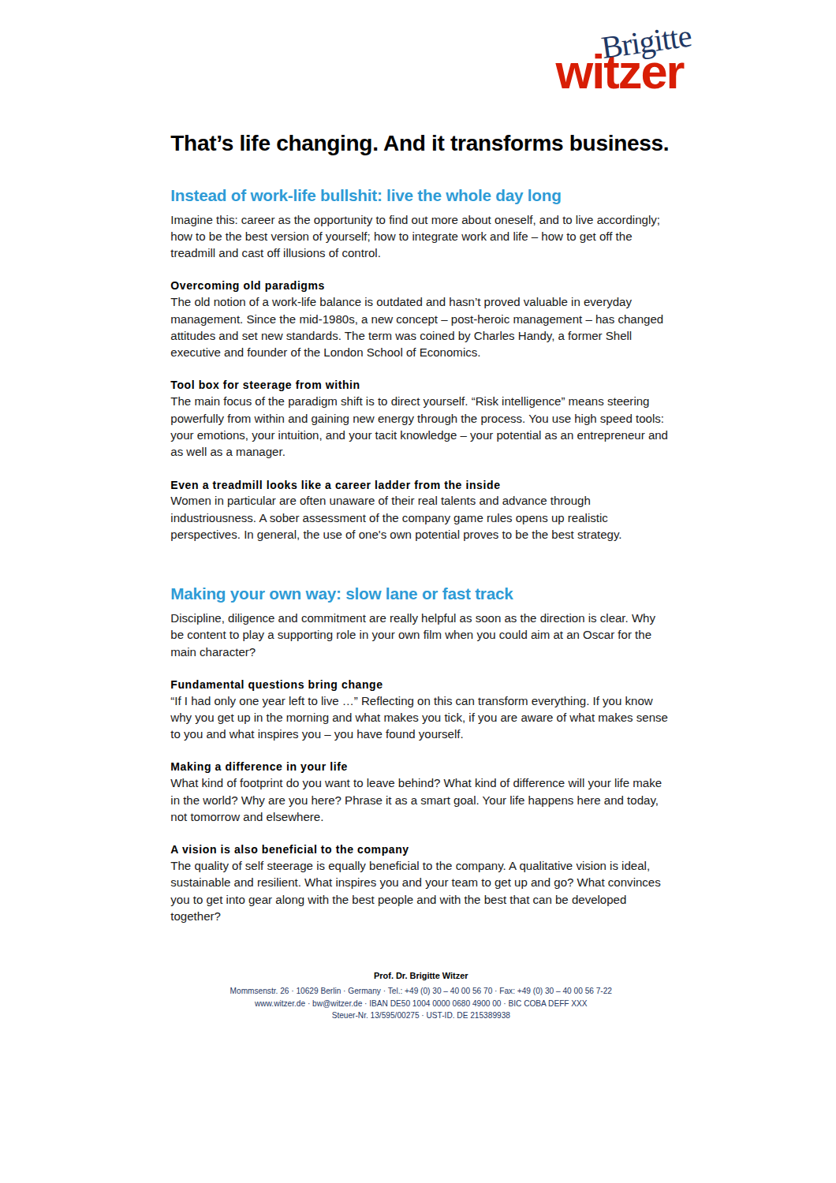Brigitte witzer
That’s life changing. And it transforms business.
Instead of work-life bullshit: live the whole day long
Imagine this: career as the opportunity to find out more about oneself, and to live accordingly; how to be the best version of yourself; how to integrate work and life – how to get off the treadmill and cast off illusions of control.
Overcoming old paradigms
The old notion of a work-life balance is outdated and hasn’t proved valuable in everyday management. Since the mid-1980s, a new concept – post-heroic management – has changed attitudes and set new standards. The term was coined by Charles Handy, a former Shell executive and founder of the London School of Economics.
Tool box for steerage from within
The main focus of the paradigm shift is to direct yourself. “Risk intelligence” means steering powerfully from within and gaining new energy through the process. You use high speed tools: your emotions, your intuition, and your tacit knowledge – your potential as an entrepreneur and as well as a manager.
Even a treadmill looks like a career ladder from the inside
Women in particular are often unaware of their real talents and advance through industriousness. A sober assessment of the company game rules opens up realistic perspectives. In general, the use of one's own potential proves to be the best strategy.
Making your own way: slow lane or fast track
Discipline, diligence and commitment are really helpful as soon as the direction is clear. Why be content to play a supporting role in your own film when you could aim at an Oscar for the main character?
Fundamental questions bring change
“If I had only one year left to live …” Reflecting on this can transform everything. If you know why you get up in the morning and what makes you tick, if you are aware of what makes sense to you and what inspires you – you have found yourself.
Making a difference in your life
What kind of footprint do you want to leave behind? What kind of difference will your life make in the world? Why are you here? Phrase it as a smart goal. Your life happens here and today, not tomorrow and elsewhere.
A vision is also beneficial to the company
The quality of self steerage is equally beneficial to the company. A qualitative vision is ideal, sustainable and resilient. What inspires you and your team to get up and go? What convinces you to get into gear along with the best people and with the best that can be developed together?
Prof. Dr. Brigitte Witzer
Mommsenstr. 26 · 10629 Berlin · Germany · Tel.: +49 (0) 30 – 40 00 56 70 · Fax: +49 (0) 30 – 40 00 56 7-22
www.witzer.de · bw@witzer.de · IBAN DE50 1004 0000 0680 4900 00 · BIC COBA DEFF XXX
Steuer-Nr. 13/595/00275 · UST-ID. DE 215389938